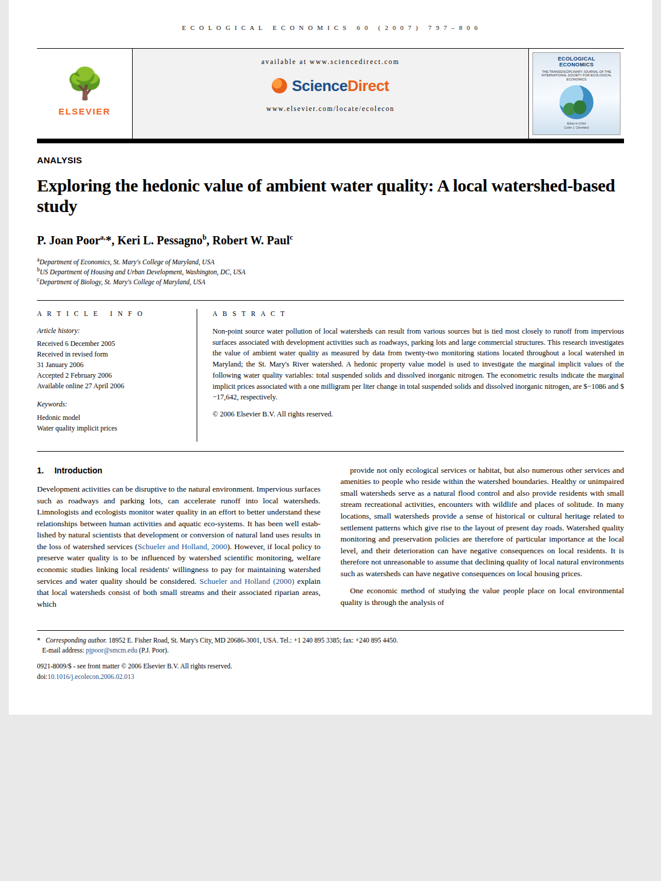E C O L O G I C A L E C O N O M I C S 6 0 ( 2 0 0 7 ) 7 9 7 – 8 0 6
🌳
ELSEVIER
available at www.sciencedirect.com
ScienceDirect
www.elsevier.com/locate/ecolecon
ECOLOGICAL
ECONOMICS
THE TRANSDISCIPLINARY JOURNAL OF THE INTERNATIONAL SOCIETY FOR ECOLOGICAL ECONOMICS
Editor-in-Chief
Cutler J. Cleveland
ANALYSIS
Exploring the hedonic value of ambient water quality: A local watershed-based study
P. Joan Poora,*, Keri L. Pessagnob, Robert W. Paulc
aDepartment of Economics, St. Mary's College of Maryland, USA
bUS Department of Housing and Urban Development, Washington, DC, USA
cDepartment of Biology, St. Mary's College of Maryland, USA
A R T I C L E I N F O
Article history:
Received 6 December 2005
Received in revised form
31 January 2006
Accepted 2 February 2006
Available online 27 April 2006
Keywords:
Hedonic model
Water quality implicit prices
A B S T R A C T
Non-point source water pollution of local watersheds can result from various sources but is tied most closely to runoff from impervious surfaces associated with development activities such as roadways, parking lots and large commercial structures. This research investigates the value of ambient water quality as measured by data from twenty-two monitoring stations located throughout a local watershed in Maryland; the St. Mary's River watershed. A hedonic property value model is used to investigate the marginal implicit values of the following water quality variables: total suspended solids and dissolved inorganic nitrogen. The econometric results indicate the marginal implicit prices associated with a one milligram per liter change in total suspended solids and dissolved inorganic nitrogen, are $−1086 and $−17,642, respectively.
© 2006 Elsevier B.V. All rights reserved.
1. Introduction
Development activities can be disruptive to the natural environment. Impervious surfaces such as roadways and parking lots, can accelerate runoff into local watersheds. Limnologists and ecologists monitor water quality in an effort to better understand these relationships between human activities and aquatic eco-systems. It has been well established by natural scientists that development or conversion of natural land uses results in the loss of watershed services (Schueler and Holland, 2000). However, if local policy to preserve water quality is to be influenced by watershed scientific monitoring, welfare economic studies linking local residents' willingness to pay for maintaining watershed services and water quality should be considered. Schueler and Holland (2000) explain that local watersheds consist of both small streams and their associated riparian areas, which
provide not only ecological services or habitat, but also numerous other services and amenities to people who reside within the watershed boundaries. Healthy or unimpaired small watersheds serve as a natural flood control and also provide residents with small stream recreational activities, encounters with wildlife and places of solitude. In many locations, small watersheds provide a sense of historical or cultural heritage related to settlement patterns which give rise to the layout of present day roads. Watershed quality monitoring and preservation policies are therefore of particular importance at the local level, and their deterioration can have negative consequences on local residents. It is therefore not unreasonable to assume that declining quality of local natural environments such as watersheds can have negative consequences on local housing prices.
One economic method of studying the value people place on local environmental quality is through the analysis of
* Corresponding author. 18952 E. Fisher Road, St. Mary's City, MD 20686-3001, USA. Tel.: +1 240 895 3385; fax: +240 895 4450.
E-mail address: pjpoor@smcm.edu (P.J. Poor).
0921-8009/$ - see front matter © 2006 Elsevier B.V. All rights reserved.
doi:10.1016/j.ecolecon.2006.02.013